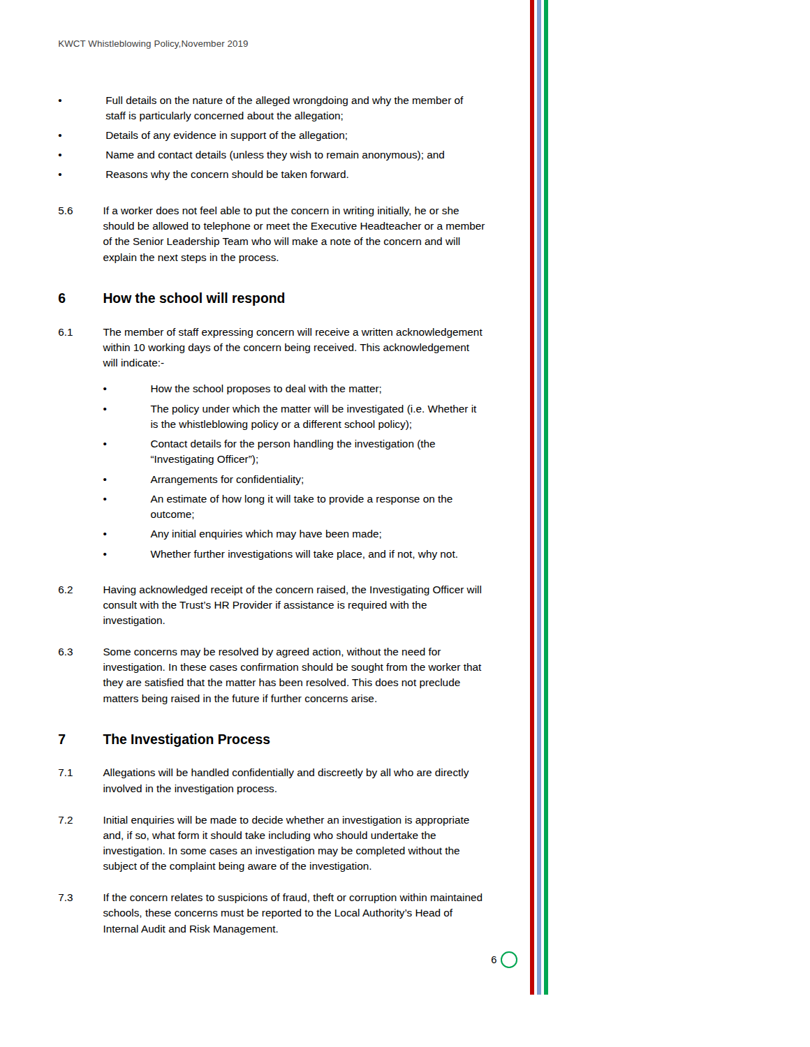KWCT Whistleblowing Policy,November 2019
Full details on the nature of the alleged wrongdoing and why the member of staff is particularly concerned about the allegation;
Details of any evidence in support of the allegation;
Name and contact details (unless they wish to remain anonymous); and
Reasons why the concern should be taken forward.
5.6
If a worker does not feel able to put the concern in writing initially, he or she should be allowed to telephone or meet the Executive Headteacher or a member of the Senior Leadership Team who will make a note of the concern and will explain the next steps in the process.
6 How the school will respond
6.1
The member of staff expressing concern will receive a written acknowledgement within 10 working days of the concern being received. This acknowledgement will indicate:-
How the school proposes to deal with the matter;
The policy under which the matter will be investigated (i.e. Whether it is the whistleblowing policy or a different school policy);
Contact details for the person handling the investigation (the “Investigating Officer”);
Arrangements for confidentiality;
An estimate of how long it will take to provide a response on the outcome;
Any initial enquiries which may have been made;
Whether further investigations will take place, and if not, why not.
6.2
Having acknowledged receipt of the concern raised, the Investigating Officer will consult with the Trust’s HR Provider if assistance is required with the investigation.
6.3
Some concerns may be resolved by agreed action, without the need for investigation. In these cases confirmation should be sought from the worker that they are satisfied that the matter has been resolved. This does not preclude matters being raised in the future if further concerns arise.
7 The Investigation Process
7.1
Allegations will be handled confidentially and discreetly by all who are directly involved in the investigation process.
7.2
Initial enquiries will be made to decide whether an investigation is appropriate and, if so, what form it should take including who should undertake the investigation. In some cases an investigation may be completed without the subject of the complaint being aware of the investigation.
7.3
If the concern relates to suspicions of fraud, theft or corruption within maintained schools, these concerns must be reported to the Local Authority’s Head of Internal Audit and Risk Management.
6